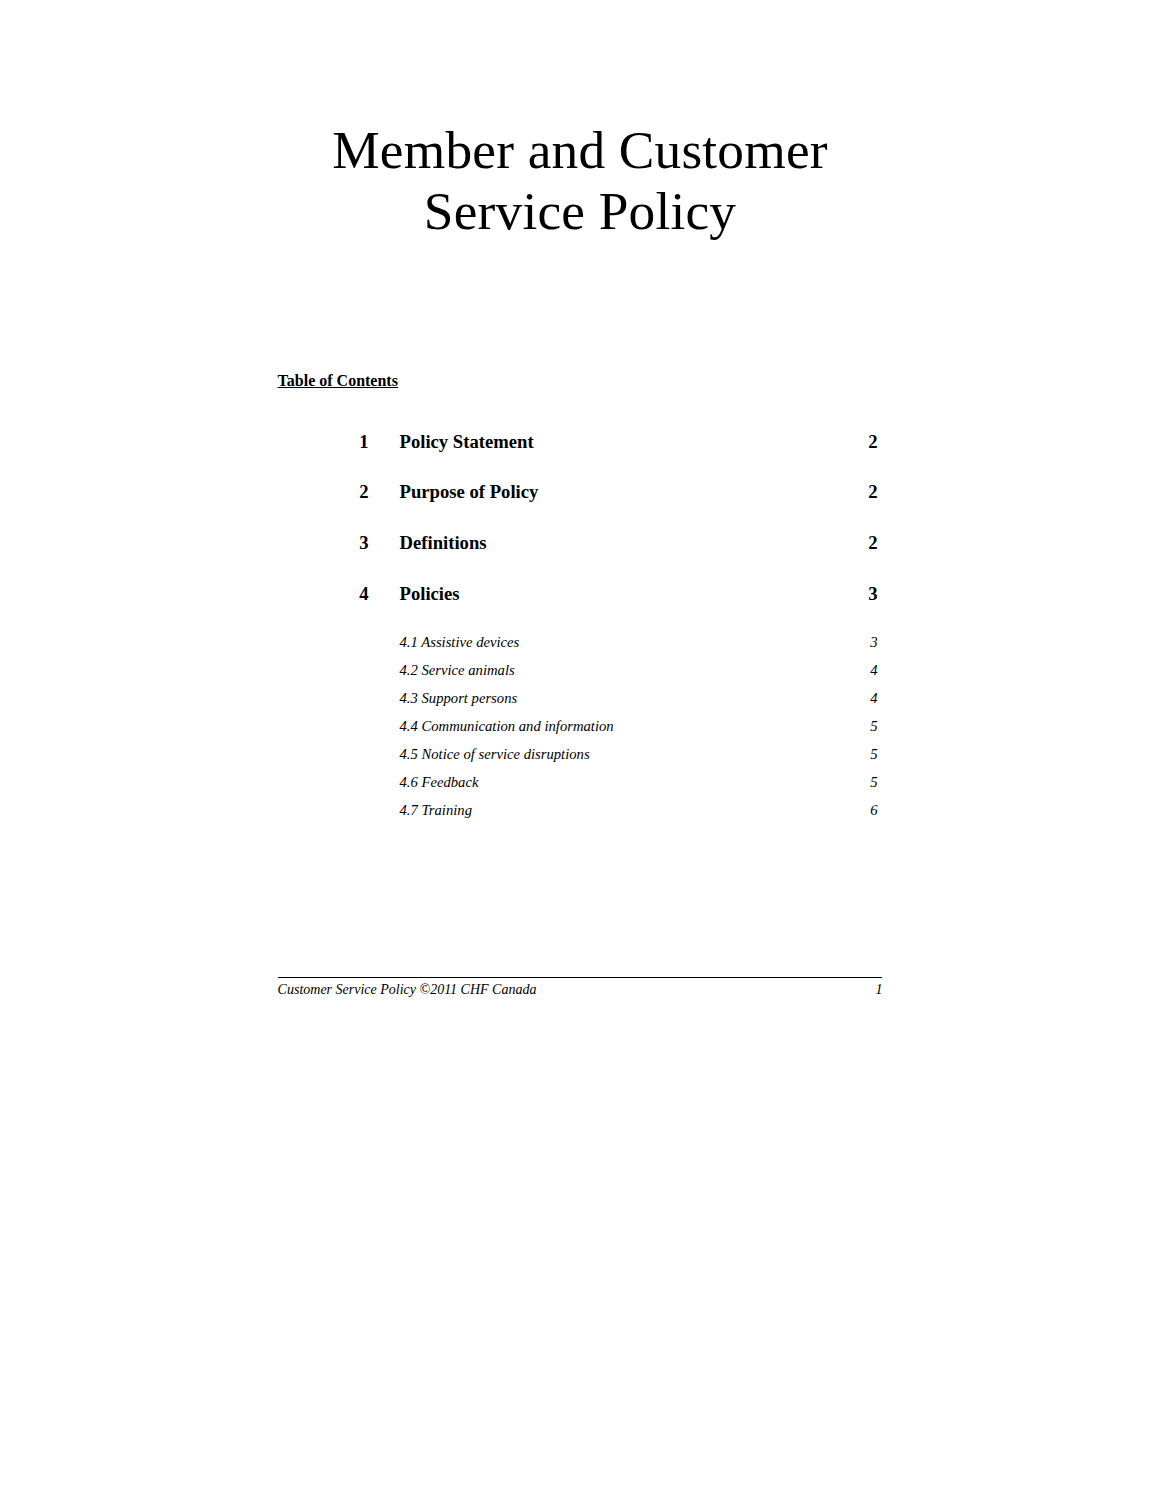Member and Customer Service Policy
Table of Contents
1 Policy Statement 2
2 Purpose of Policy 2
3 Definitions 2
4 Policies 3
4.1 Assistive devices 3
4.2 Service animals 4
4.3 Support persons 4
4.4 Communication and information 5
4.5 Notice of service disruptions 5
4.6 Feedback 5
4.7 Training 6
Customer Service Policy ©2011 CHF Canada 1